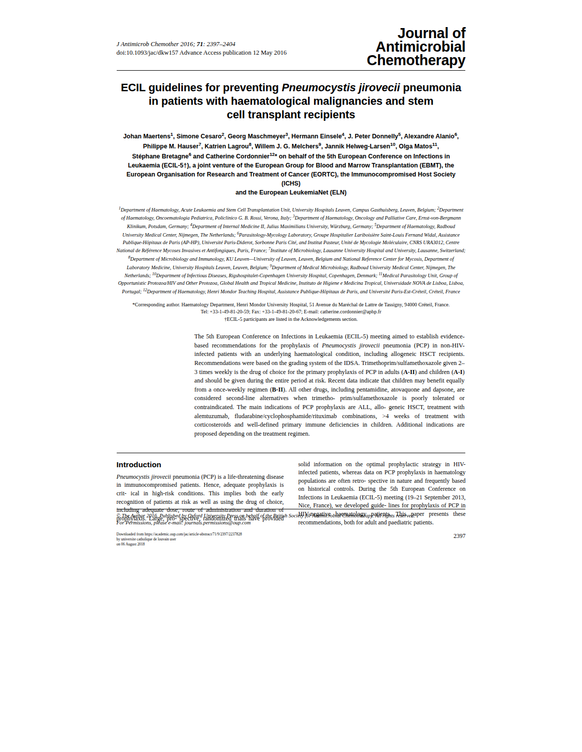J Antimicrob Chemother 2016; 71: 2397–2404
doi:10.1093/jac/dkw157 Advance Access publication 12 May 2016
Journal of Antimicrobial Chemotherapy
ECIL guidelines for preventing Pneumocystis jirovecii pneumonia
in patients with haematological malignancies and stem
cell transplant recipients
Johan Maertens1, Simone Cesaro2, Georg Maschmeyer3, Hermann Einsele4, J. Peter Donnelly5, Alexandre Alanio6,
Philippe M. Hauser7, Katrien Lagrou8, Willem J. G. Melchers9, Jannik Helweg-Larsen10, Olga Matos11,
Stéphane Bretagne6 and Catherine Cordonnier12* on behalf of the 5th European Conference on Infections in
Leukaemia (ECIL-5†), a joint venture of the European Group for Blood and Marrow Transplantation (EBMT), the
European Organisation for Research and Treatment of Cancer (EORTC), the Immunocompromised Host Society (ICHS)
and the European LeukemiaNet (ELN)
1Department of Haematology, Acute Leukaemia and Stem Cell Transplantation Unit, University Hospitals Leuven, Campus Gasthuisberg, Leuven, Belgium; 2Department of Haematology, Oncoematologia Pediatrica, Policlinico G. B. Rossi, Verona, Italy; 3Department of Haematology, Oncology and Palliative Care, Ernst-von-Bergmann Klinikum, Potsdam, Germany; 4Department of Internal Medicine II, Julius Maximilians University, Würzburg, Germany; 5Department of Haematology, Radboud University Medical Center, Nijmegen, The Netherlands; 6Parasitology-Mycology Laboratory, Groupe Hospitalier Lariboisière Saint-Louis Fernand Widal, Assistance Publique-Hôpitaux de Paris (AP-HP), Université Paris-Diderot, Sorbonne Paris Cité, and Institut Pasteur, Unité de Mycologie Moléculaire, CNRS URA3012, Centre National de Référence Mycoses Invasives et Antifongiques, Paris, France; 7Institute of Microbiology, Lausanne University Hospital and University, Lausanne, Switzerland; 8Department of Microbiology and Immunology, KU Leuven—University of Leuven, Leuven, Belgium and National Reference Center for Mycosis, Department of Laboratory Medicine, University Hospitals Leuven, Leuven, Belgium; 9Department of Medical Microbiology, Radboud University Medical Center, Nijmegen, The Netherlands; 10Department of Infectious Diseases, Rigshospitalet-Copenhagen University Hospital, Copenhagen, Denmark; 11Medical Parasitology Unit, Group of Opportunistic Protozoa/HIV and Other Protozoa, Global Health and Tropical Medicine, Instituto de Higiene e Medicina Tropical, Universidade NOVA de Lisboa, Lisboa, Portugal; 12Department of Haematology, Henri Mondor Teaching Hospital, Assistance Publique-Hôpitaux de Paris, and Université Paris-Est-Créteil, Créteil, France
*Corresponding author. Haematology Department, Henri Mondor University Hospital, 51 Avenue du Maréchal de Lattre de Tassigny, 94000 Créteil, France.
Tel: +33-1-49-81-20-59; Fax: +33-1-49-81-20-67; E-mail: catherine.cordonnier@aphp.fr
†ECIL-5 participants are listed in the Acknowledgements section.
The 5th European Conference on Infections in Leukaemia (ECIL-5) meeting aimed to establish evidence-based recommendations for the prophylaxis of Pneumocystis jirovecii pneumonia (PCP) in non-HIV-infected patients with an underlying haematological condition, including allogeneic HSCT recipients. Recommendations were based on the grading system of the IDSA. Trimethoprim/sulfamethoxazole given 2–3 times weekly is the drug of choice for the primary prophylaxis of PCP in adults (A-II) and children (A-I) and should be given during the entire period at risk. Recent data indicate that children may benefit equally from a once-weekly regimen (B-II). All other drugs, including pentamidine, atovaquone and dapsone, are considered second-line alternatives when trimetho- prim/sulfamethoxazole is poorly tolerated or contraindicated. The main indications of PCP prophylaxis are ALL, allo- geneic HSCT, treatment with alemtuzumab, fludarabine/cyclophosphamide/rituximab combinations, >4 weeks of treatment with corticosteroids and well-defined primary immune deficiencies in children. Additional indications are proposed depending on the treatment regimen.
Introduction
Pneumocystis jirovecii pneumonia (PCP) is a life-threatening disease in immunocompromised patients. Hence, adequate prophylaxis is crit- ical in high-risk conditions. This implies both the early recognition of patients at risk as well as using the drug of choice, including adequate dose, route of administration and duration of prophylaxis. Large, pro- spective, randomized trials have provided solid information on the optimal prophylactic strategy in HIV-infected patients, whereas data on PCP prophylaxis in haematology populations are often retro- spective in nature and frequently based on historical controls. During the 5th European Conference on Infections in Leukaemia (ECIL-5) meeting (19–21 September 2013, Nice, France), we developed guide- lines for prophylaxis of PCP in HIV-negative haematology patients. This paper presents these recommendations, both for adult and paediatric patients.
© The Author 2016. Published by Oxford University Press on behalf of the British Society for Antimicrobial Chemotherapy. All rights reserved.
For Permissions, please e-mail: journals.permissions@oup.com
2397
Downloaded from https://academic.oup.com/jac/article-abstract/71/9/2397/2237828
by universite catholique de louvain user
on 06 August 2018